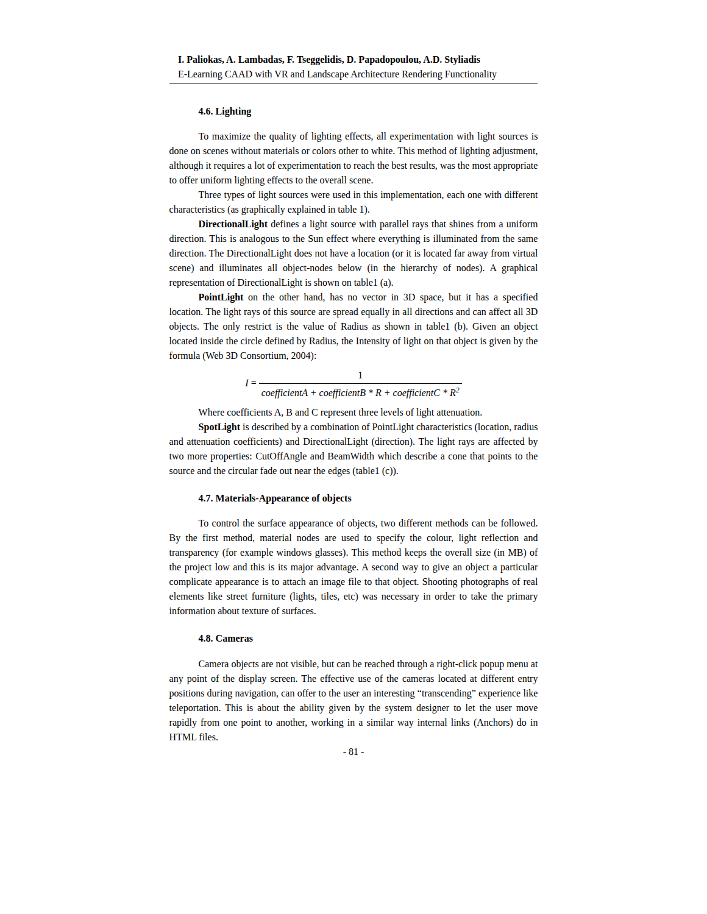I. Paliokas, A. Lambadas, F. Tseggelidis, D. Papadopoulou, A.D. Styliadis
E-Learning CAAD with VR and Landscape Architecture Rendering Functionality
4.6. Lighting
To maximize the quality of lighting effects, all experimentation with light sources is done on scenes without materials or colors other to white. This method of lighting adjustment, although it requires a lot of experimentation to reach the best results, was the most appropriate to offer uniform lighting effects to the overall scene.
Three types of light sources were used in this implementation, each one with different characteristics (as graphically explained in table 1).
DirectionalLight defines a light source with parallel rays that shines from a uniform direction. This is analogous to the Sun effect where everything is illuminated from the same direction. The DirectionalLight does not have a location (or it is located far away from virtual scene) and illuminates all object-nodes below (in the hierarchy of nodes). A graphical representation of DirectionalLight is shown on table1 (a).
PointLight on the other hand, has no vector in 3D space, but it has a specified location. The light rays of this source are spread equally in all directions and can affect all 3D objects. The only restrict is the value of Radius as shown in table1 (b). Given an object located inside the circle defined by Radius, the Intensity of light on that object is given by the formula (Web 3D Consortium, 2004):
I = 1 coefficientA + coefficientB * R + coefficientC * R2
Where coefficients A, B and C represent three levels of light attenuation.
SpotLight is described by a combination of PointLight characteristics (location, radius and attenuation coefficients) and DirectionalLight (direction). The light rays are affected by two more properties: CutOffAngle and BeamWidth which describe a cone that points to the source and the circular fade out near the edges (table1 (c)).
4.7. Materials-Appearance of objects
To control the surface appearance of objects, two different methods can be followed. By the first method, material nodes are used to specify the colour, light reflection and transparency (for example windows glasses). This method keeps the overall size (in MB) of the project low and this is its major advantage. A second way to give an object a particular complicate appearance is to attach an image file to that object. Shooting photographs of real elements like street furniture (lights, tiles, etc) was necessary in order to take the primary information about texture of surfaces.
4.8. Cameras
Camera objects are not visible, but can be reached through a right-click popup menu at any point of the display screen. The effective use of the cameras located at different entry positions during navigation, can offer to the user an interesting “transcending” experience like teleportation. This is about the ability given by the system designer to let the user move rapidly from one point to another, working in a similar way internal links (Anchors) do in HTML files.
- 81 -